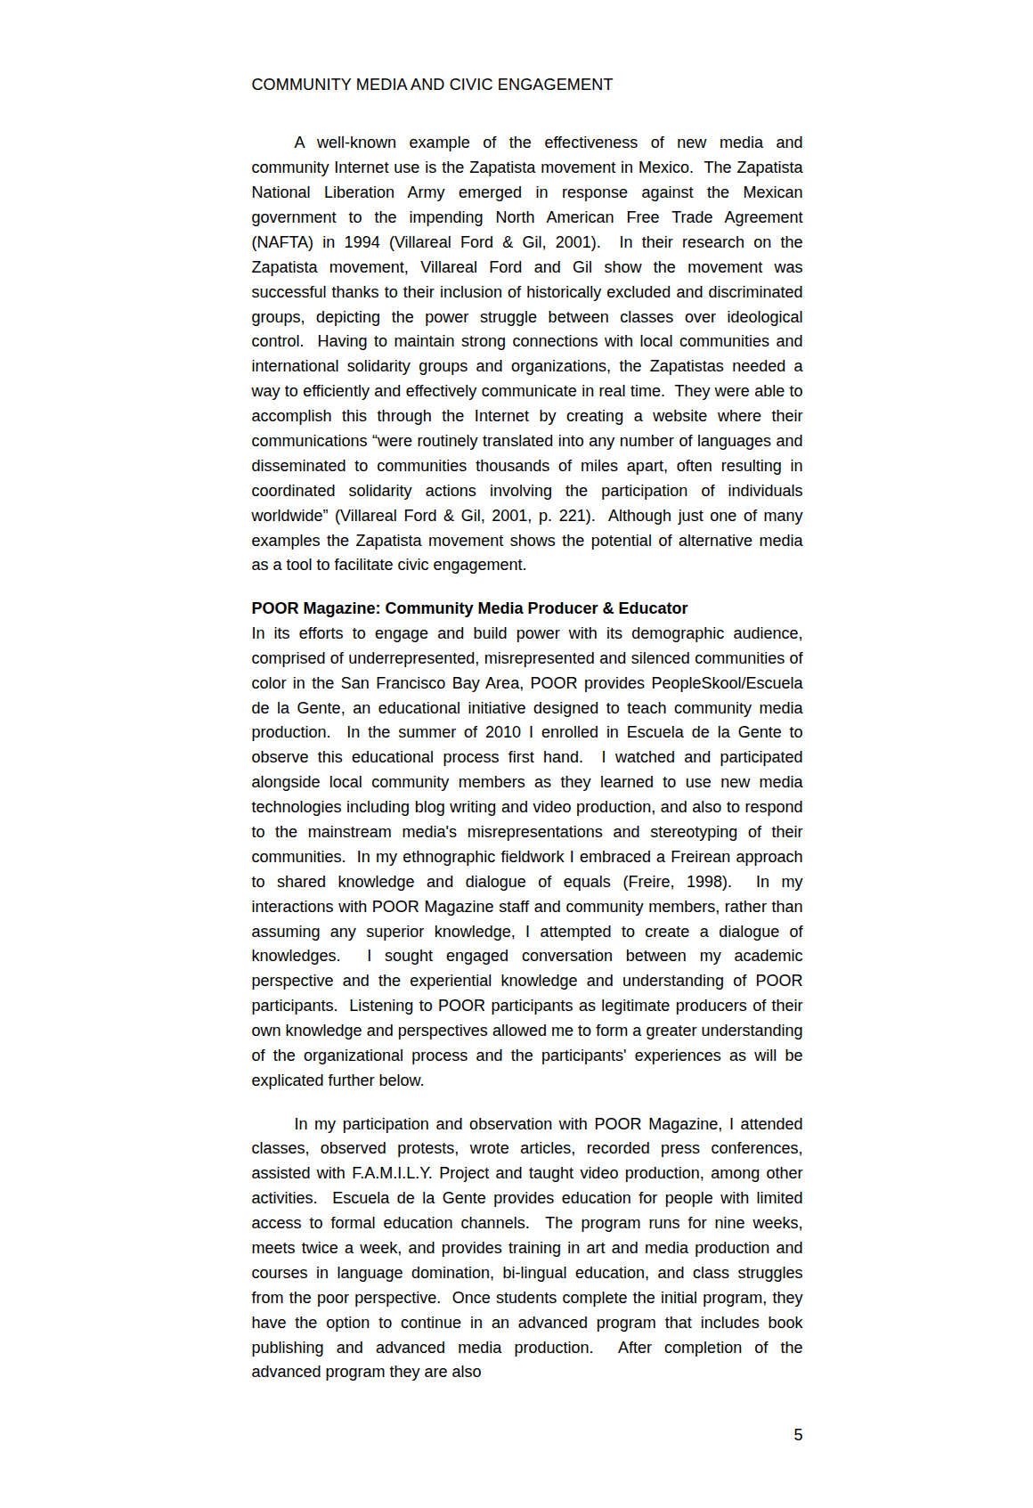COMMUNITY MEDIA AND CIVIC ENGAGEMENT
A well-known example of the effectiveness of new media and community Internet use is the Zapatista movement in Mexico. The Zapatista National Liberation Army emerged in response against the Mexican government to the impending North American Free Trade Agreement (NAFTA) in 1994 (Villareal Ford & Gil, 2001). In their research on the Zapatista movement, Villareal Ford and Gil show the movement was successful thanks to their inclusion of historically excluded and discriminated groups, depicting the power struggle between classes over ideological control. Having to maintain strong connections with local communities and international solidarity groups and organizations, the Zapatistas needed a way to efficiently and effectively communicate in real time. They were able to accomplish this through the Internet by creating a website where their communications “were routinely translated into any number of languages and disseminated to communities thousands of miles apart, often resulting in coordinated solidarity actions involving the participation of individuals worldwide” (Villareal Ford & Gil, 2001, p. 221). Although just one of many examples the Zapatista movement shows the potential of alternative media as a tool to facilitate civic engagement.
POOR Magazine: Community Media Producer & Educator
In its efforts to engage and build power with its demographic audience, comprised of underrepresented, misrepresented and silenced communities of color in the San Francisco Bay Area, POOR provides PeopleSkool/Escuela de la Gente, an educational initiative designed to teach community media production. In the summer of 2010 I enrolled in Escuela de la Gente to observe this educational process first hand. I watched and participated alongside local community members as they learned to use new media technologies including blog writing and video production, and also to respond to the mainstream media's misrepresentations and stereotyping of their communities. In my ethnographic fieldwork I embraced a Freirean approach to shared knowledge and dialogue of equals (Freire, 1998). In my interactions with POOR Magazine staff and community members, rather than assuming any superior knowledge, I attempted to create a dialogue of knowledges. I sought engaged conversation between my academic perspective and the experiential knowledge and understanding of POOR participants. Listening to POOR participants as legitimate producers of their own knowledge and perspectives allowed me to form a greater understanding of the organizational process and the participants' experiences as will be explicated further below.
In my participation and observation with POOR Magazine, I attended classes, observed protests, wrote articles, recorded press conferences, assisted with F.A.M.I.L.Y. Project and taught video production, among other activities. Escuela de la Gente provides education for people with limited access to formal education channels. The program runs for nine weeks, meets twice a week, and provides training in art and media production and courses in language domination, bi-lingual education, and class struggles from the poor perspective. Once students complete the initial program, they have the option to continue in an advanced program that includes book publishing and advanced media production. After completion of the advanced program they are also
5